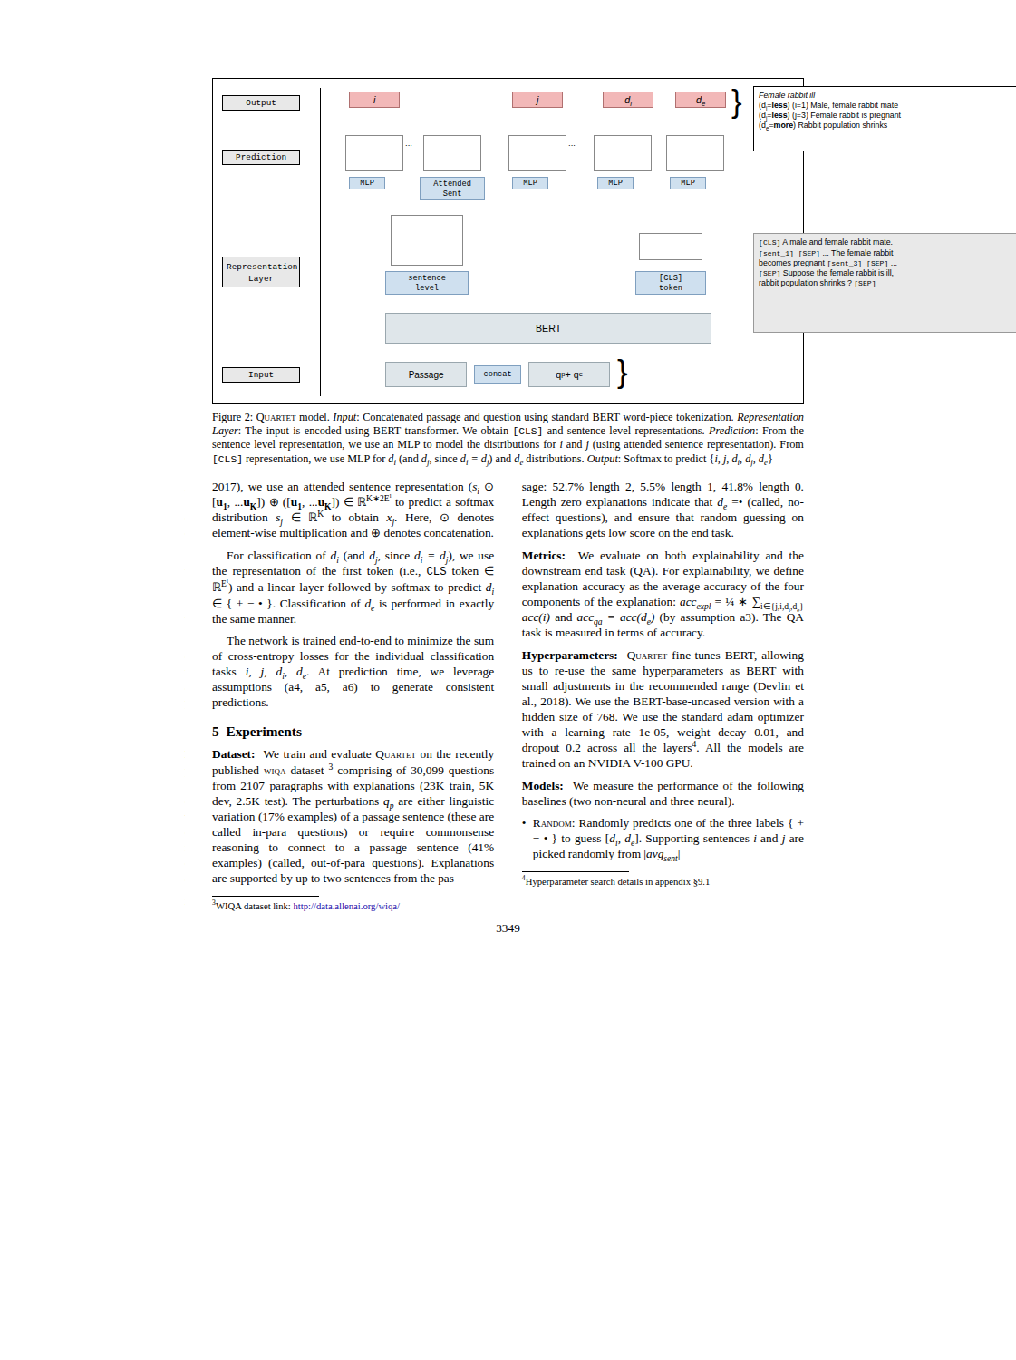Output
Prediction
Representation
Layer
Input
i
j
di
de
}
Female rabbit ill
(di=less) (i=1) Male, female rabbit mate
(dj=less) (j=3) Female rabbit is pregnant
(de=more) Rabbit population shrinks
MLP
Attended
Sent
MLP
MLP
MLP
...
...
sentence
level
[CLS]
token
BERT
Passage
concat
qp + qe
}
[CLS] A male and female rabbit mate.
[sent_1] [SEP] ... The female rabbit
becomes pregnant [sent_3] [SEP] ...
[SEP] Suppose the female rabbit is ill,
rabbit population shrinks ? [SEP]
Figure 2: Quartet model. Input: Concatenated passage and question using standard BERT word-piece tokenization. Representation Layer: The input is encoded using BERT transformer. We obtain [CLS] and sentence level representations. Prediction: From the sentence level representation, we use an MLP to model the distributions for i and j (using attended sentence representation). From [CLS] representation, we use MLP for di (and dj, since di = dj) and de distributions. Output: Softmax to predict {i, j, di, dj, de}
2017), we use an attended sentence representation (si ⊙ [u1, ...uK]) ⊕ ([u1, ...uK]) ∈ ℝK∗2El to predict a softmax distribution sj ∈ ℝK to obtain xj. Here, ⊙ denotes element-wise multiplication and ⊕ denotes concatenation.
For classification of di (and dj, since di = dj), we use the representation of the first token (i.e., CLS token ∈ ℝEl) and a linear layer followed by softmax to predict di ∈ { + − • }. Classification of de is performed in exactly the same manner.
The network is trained end-to-end to minimize the sum of cross-entropy losses for the individual classification tasks i, j, di, de. At prediction time, we leverage assumptions (a4, a5, a6) to generate consistent predictions.
5 Experiments
Dataset: We train and evaluate Quartet on the recently published wiqa dataset 3 comprising of 30,099 questions from 2107 paragraphs with explanations (23K train, 5K dev, 2.5K test). The perturbations qp are either linguistic variation (17% examples) of a passage sentence (these are called in-para questions) or require commonsense reasoning to connect to a passage sentence (41% examples) (called, out-of-para questions). Explanations are supported by up to two sentences from the pas-
3WIQA dataset link: http://data.allenai.org/wiqa/
sage: 52.7% length 2, 5.5% length 1, 41.8% length 0. Length zero explanations indicate that de =• (called, no-effect questions), and ensure that random guessing on explanations gets low score on the end task.
Metrics: We evaluate on both explainability and the downstream end task (QA). For explainability, we define explanation accuracy as the average accuracy of the four components of the explanation: accexpl = ¼ ∗ ∑i∈{j,i,di,de} acc(i) and accqa = acc(de) (by assumption a3). The QA task is measured in terms of accuracy.
Hyperparameters: Quartet fine-tunes BERT, allowing us to re-use the same hyperparameters as BERT with small adjustments in the recommended range (Devlin et al., 2018). We use the BERT-base-uncased version with a hidden size of 768. We use the standard adam optimizer with a learning rate 1e-05, weight decay 0.01, and dropout 0.2 across all the layers4. All the models are trained on an NVIDIA V-100 GPU.
Models: We measure the performance of the following baselines (two non-neural and three neural).
Random: Randomly predicts one of the three labels { + − • } to guess [di, de]. Supporting sentences i and j are picked randomly from |avgsent|
4Hyperparameter search details in appendix §9.1
3349